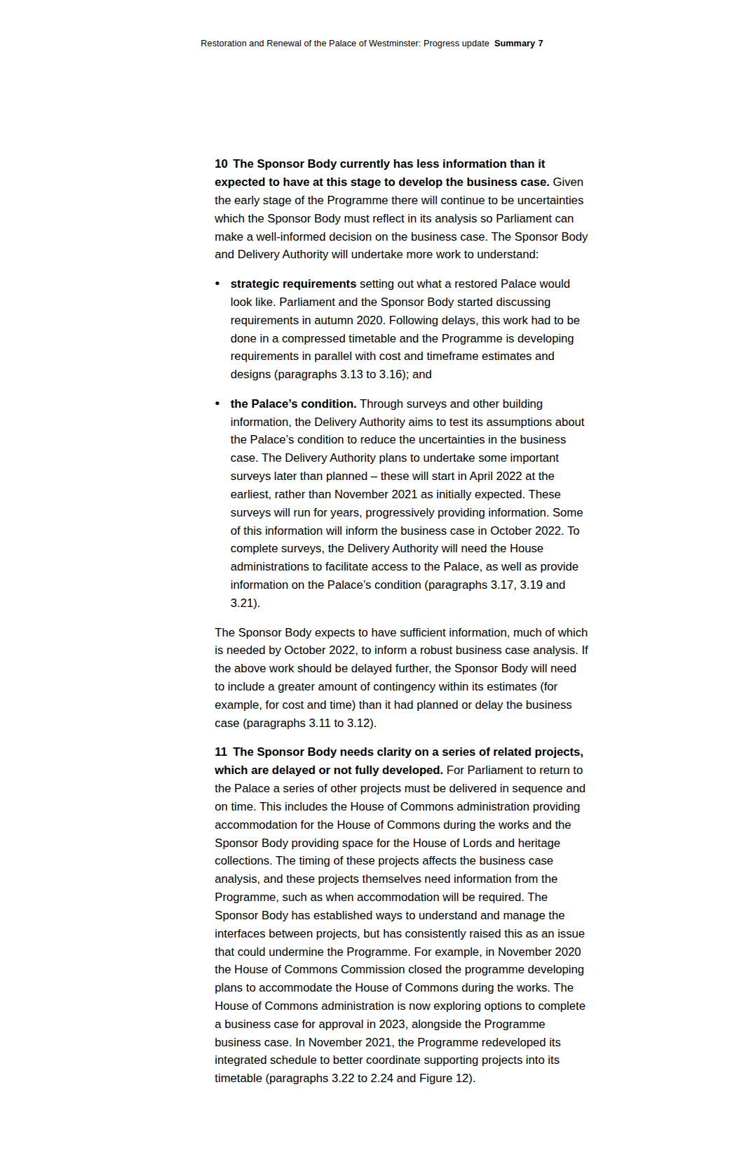Restoration and Renewal of the Palace of Westminster: Progress update Summary 7
10 The Sponsor Body currently has less information than it expected to have at this stage to develop the business case. Given the early stage of the Programme there will continue to be uncertainties which the Sponsor Body must reflect in its analysis so Parliament can make a well-informed decision on the business case. The Sponsor Body and Delivery Authority will undertake more work to understand:
strategic requirements setting out what a restored Palace would look like. Parliament and the Sponsor Body started discussing requirements in autumn 2020. Following delays, this work had to be done in a compressed timetable and the Programme is developing requirements in parallel with cost and timeframe estimates and designs (paragraphs 3.13 to 3.16); and
the Palace’s condition. Through surveys and other building information, the Delivery Authority aims to test its assumptions about the Palace’s condition to reduce the uncertainties in the business case. The Delivery Authority plans to undertake some important surveys later than planned – these will start in April 2022 at the earliest, rather than November 2021 as initially expected. These surveys will run for years, progressively providing information. Some of this information will inform the business case in October 2022. To complete surveys, the Delivery Authority will need the House administrations to facilitate access to the Palace, as well as provide information on the Palace’s condition (paragraphs 3.17, 3.19 and 3.21).
The Sponsor Body expects to have sufficient information, much of which is needed by October 2022, to inform a robust business case analysis. If the above work should be delayed further, the Sponsor Body will need to include a greater amount of contingency within its estimates (for example, for cost and time) than it had planned or delay the business case (paragraphs 3.11 to 3.12).
11 The Sponsor Body needs clarity on a series of related projects, which are delayed or not fully developed. For Parliament to return to the Palace a series of other projects must be delivered in sequence and on time. This includes the House of Commons administration providing accommodation for the House of Commons during the works and the Sponsor Body providing space for the House of Lords and heritage collections. The timing of these projects affects the business case analysis, and these projects themselves need information from the Programme, such as when accommodation will be required. The Sponsor Body has established ways to understand and manage the interfaces between projects, but has consistently raised this as an issue that could undermine the Programme. For example, in November 2020 the House of Commons Commission closed the programme developing plans to accommodate the House of Commons during the works. The House of Commons administration is now exploring options to complete a business case for approval in 2023, alongside the Programme business case. In November 2021, the Programme redeveloped its integrated schedule to better coordinate supporting projects into its timetable (paragraphs 3.22 to 2.24 and Figure 12).